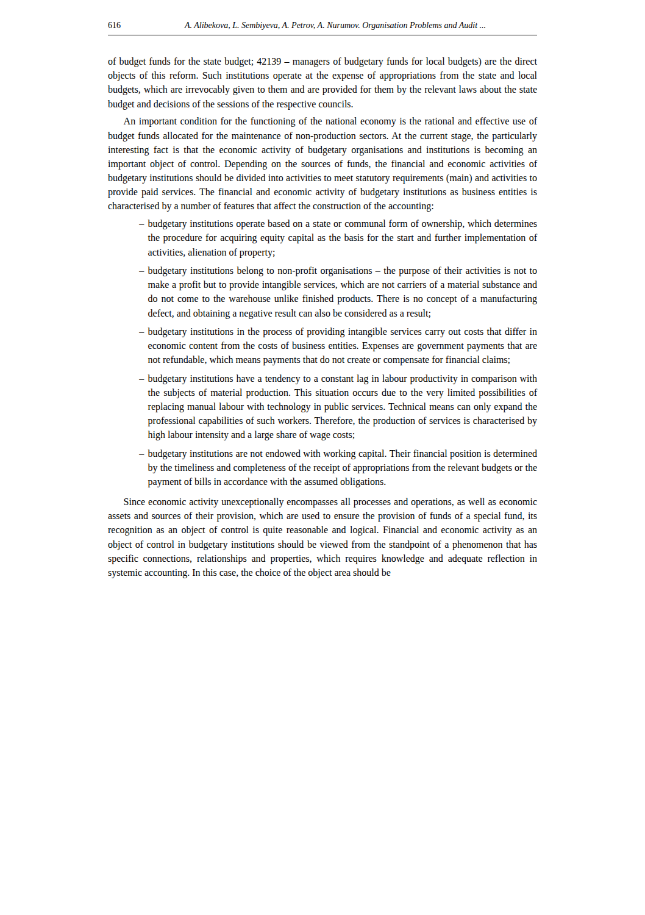616 A. Alibekova, L. Sembiyeva, A. Petrov, A. Nurumov. Organisation Problems and Audit ...
of budget funds for the state budget; 42139 – managers of budgetary funds for local budgets) are the direct objects of this reform. Such institutions operate at the expense of appropriations from the state and local budgets, which are irrevocably given to them and are provided for them by the relevant laws about the state budget and decisions of the sessions of the respective councils.
An important condition for the functioning of the national economy is the rational and effective use of budget funds allocated for the maintenance of non-production sectors. At the current stage, the particularly interesting fact is that the economic activity of budgetary organisations and institutions is becoming an important object of control. Depending on the sources of funds, the financial and economic activities of budgetary institutions should be divided into activities to meet statutory requirements (main) and activities to provide paid services. The financial and economic activity of budgetary institutions as business entities is characterised by a number of features that affect the construction of the accounting:
budgetary institutions operate based on a state or communal form of ownership, which determines the procedure for acquiring equity capital as the basis for the start and further implementation of activities, alienation of property;
budgetary institutions belong to non-profit organisations – the purpose of their activities is not to make a profit but to provide intangible services, which are not carriers of a material substance and do not come to the warehouse unlike finished products. There is no concept of a manufacturing defect, and obtaining a negative result can also be considered as a result;
budgetary institutions in the process of providing intangible services carry out costs that differ in economic content from the costs of business entities. Expenses are government payments that are not refundable, which means payments that do not create or compensate for financial claims;
budgetary institutions have a tendency to a constant lag in labour productivity in comparison with the subjects of material production. This situation occurs due to the very limited possibilities of replacing manual labour with technology in public services. Technical means can only expand the professional capabilities of such workers. Therefore, the production of services is characterised by high labour intensity and a large share of wage costs;
budgetary institutions are not endowed with working capital. Their financial position is determined by the timeliness and completeness of the receipt of appropriations from the relevant budgets or the payment of bills in accordance with the assumed obligations.
Since economic activity unexceptionally encompasses all processes and operations, as well as economic assets and sources of their provision, which are used to ensure the provision of funds of a special fund, its recognition as an object of control is quite reasonable and logical. Financial and economic activity as an object of control in budgetary institutions should be viewed from the standpoint of a phenomenon that has specific connections, relationships and properties, which requires knowledge and adequate reflection in systemic accounting. In this case, the choice of the object area should be